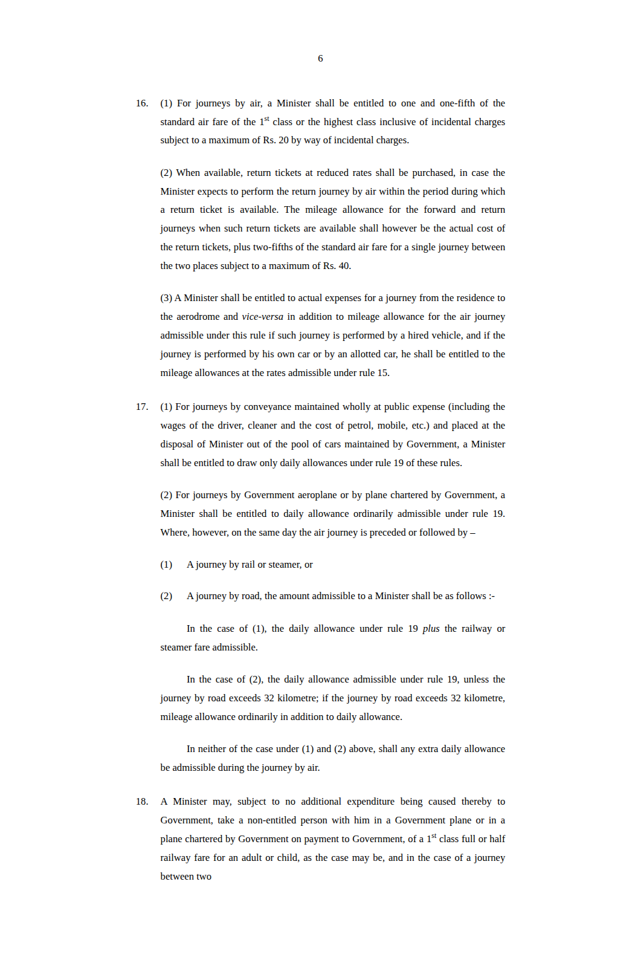6
16.
(1) For journeys by air, a Minister shall be entitled to one and one-fifth of the standard air fare of the 1st class or the highest class inclusive of incidental charges subject to a maximum of Rs. 20 by way of incidental charges.
(2) When available, return tickets at reduced rates shall be purchased, in case the Minister expects to perform the return journey by air within the period during which a return ticket is available. The mileage allowance for the forward and return journeys when such return tickets are available shall however be the actual cost of the return tickets, plus two-fifths of the standard air fare for a single journey between the two places subject to a maximum of Rs. 40.
(3) A Minister shall be entitled to actual expenses for a journey from the residence to the aerodrome and vice-versa in addition to mileage allowance for the air journey admissible under this rule if such journey is performed by a hired vehicle, and if the journey is performed by his own car or by an allotted car, he shall be entitled to the mileage allowances at the rates admissible under rule 15.
17.
(1) For journeys by conveyance maintained wholly at public expense (including the wages of the driver, cleaner and the cost of petrol, mobile, etc.) and placed at the disposal of Minister out of the pool of cars maintained by Government, a Minister shall be entitled to draw only daily allowances under rule 19 of these rules.
(2) For journeys by Government aeroplane or by plane chartered by Government, a Minister shall be entitled to daily allowance ordinarily admissible under rule 19. Where, however, on the same day the air journey is preceded or followed by –
(1) A journey by rail or steamer, or
(2) A journey by road, the amount admissible to a Minister shall be as follows :-
In the case of (1), the daily allowance under rule 19 plus the railway or steamer fare admissible.
In the case of (2), the daily allowance admissible under rule 19, unless the journey by road exceeds 32 kilometre; if the journey by road exceeds 32 kilometre, mileage allowance ordinarily in addition to daily allowance.
In neither of the case under (1) and (2) above, shall any extra daily allowance be admissible during the journey by air.
18.
A Minister may, subject to no additional expenditure being caused thereby to Government, take a non-entitled person with him in a Government plane or in a plane chartered by Government on payment to Government, of a 1st class full or half railway fare for an adult or child, as the case may be, and in the case of a journey between two